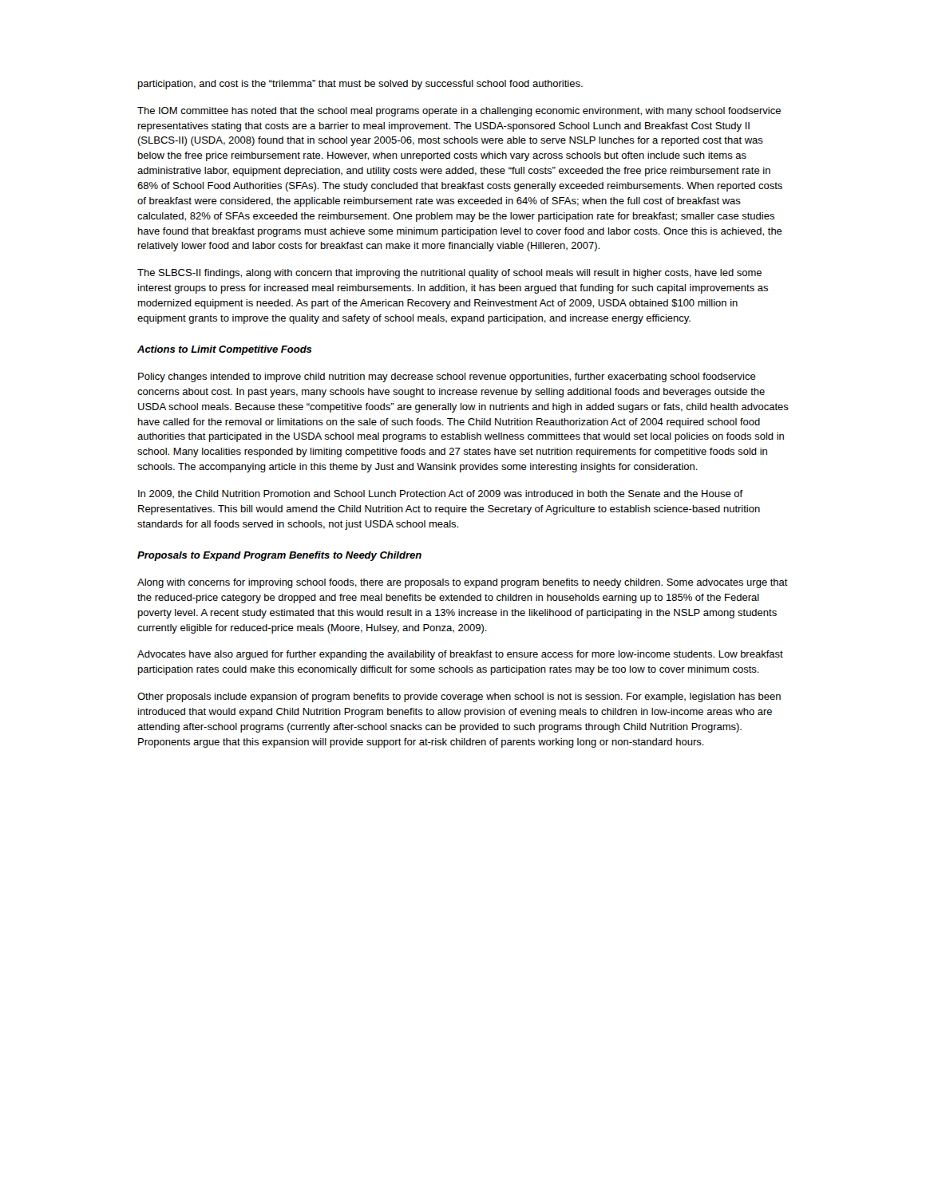participation, and cost is the “trilemma” that must be solved by successful school food authorities.
The IOM committee has noted that the school meal programs operate in a challenging economic environment, with many school foodservice representatives stating that costs are a barrier to meal improvement. The USDA-sponsored School Lunch and Breakfast Cost Study II (SLBCS-II) (USDA, 2008) found that in school year 2005-06, most schools were able to serve NSLP lunches for a reported cost that was below the free price reimbursement rate. However, when unreported costs which vary across schools but often include such items as administrative labor, equipment depreciation, and utility costs were added, these “full costs” exceeded the free price reimbursement rate in 68% of School Food Authorities (SFAs). The study concluded that breakfast costs generally exceeded reimbursements. When reported costs of breakfast were considered, the applicable reimbursement rate was exceeded in 64% of SFAs; when the full cost of breakfast was calculated, 82% of SFAs exceeded the reimbursement. One problem may be the lower participation rate for breakfast; smaller case studies have found that breakfast programs must achieve some minimum participation level to cover food and labor costs. Once this is achieved, the relatively lower food and labor costs for breakfast can make it more financially viable (Hilleren, 2007).
The SLBCS-II findings, along with concern that improving the nutritional quality of school meals will result in higher costs, have led some interest groups to press for increased meal reimbursements. In addition, it has been argued that funding for such capital improvements as modernized equipment is needed. As part of the American Recovery and Reinvestment Act of 2009, USDA obtained $100 million in equipment grants to improve the quality and safety of school meals, expand participation, and increase energy efficiency.
Actions to Limit Competitive Foods
Policy changes intended to improve child nutrition may decrease school revenue opportunities, further exacerbating school foodservice concerns about cost. In past years, many schools have sought to increase revenue by selling additional foods and beverages outside the USDA school meals. Because these “competitive foods” are generally low in nutrients and high in added sugars or fats, child health advocates have called for the removal or limitations on the sale of such foods. The Child Nutrition Reauthorization Act of 2004 required school food authorities that participated in the USDA school meal programs to establish wellness committees that would set local policies on foods sold in school. Many localities responded by limiting competitive foods and 27 states have set nutrition requirements for competitive foods sold in schools. The accompanying article in this theme by Just and Wansink provides some interesting insights for consideration.
In 2009, the Child Nutrition Promotion and School Lunch Protection Act of 2009 was introduced in both the Senate and the House of Representatives. This bill would amend the Child Nutrition Act to require the Secretary of Agriculture to establish science-based nutrition standards for all foods served in schools, not just USDA school meals.
Proposals to Expand Program Benefits to Needy Children
Along with concerns for improving school foods, there are proposals to expand program benefits to needy children. Some advocates urge that the reduced-price category be dropped and free meal benefits be extended to children in households earning up to 185% of the Federal poverty level. A recent study estimated that this would result in a 13% increase in the likelihood of participating in the NSLP among students currently eligible for reduced-price meals (Moore, Hulsey, and Ponza, 2009).
Advocates have also argued for further expanding the availability of breakfast to ensure access for more low-income students. Low breakfast participation rates could make this economically difficult for some schools as participation rates may be too low to cover minimum costs.
Other proposals include expansion of program benefits to provide coverage when school is not is session. For example, legislation has been introduced that would expand Child Nutrition Program benefits to allow provision of evening meals to children in low-income areas who are attending after-school programs (currently after-school snacks can be provided to such programs through Child Nutrition Programs). Proponents argue that this expansion will provide support for at-risk children of parents working long or non-standard hours.